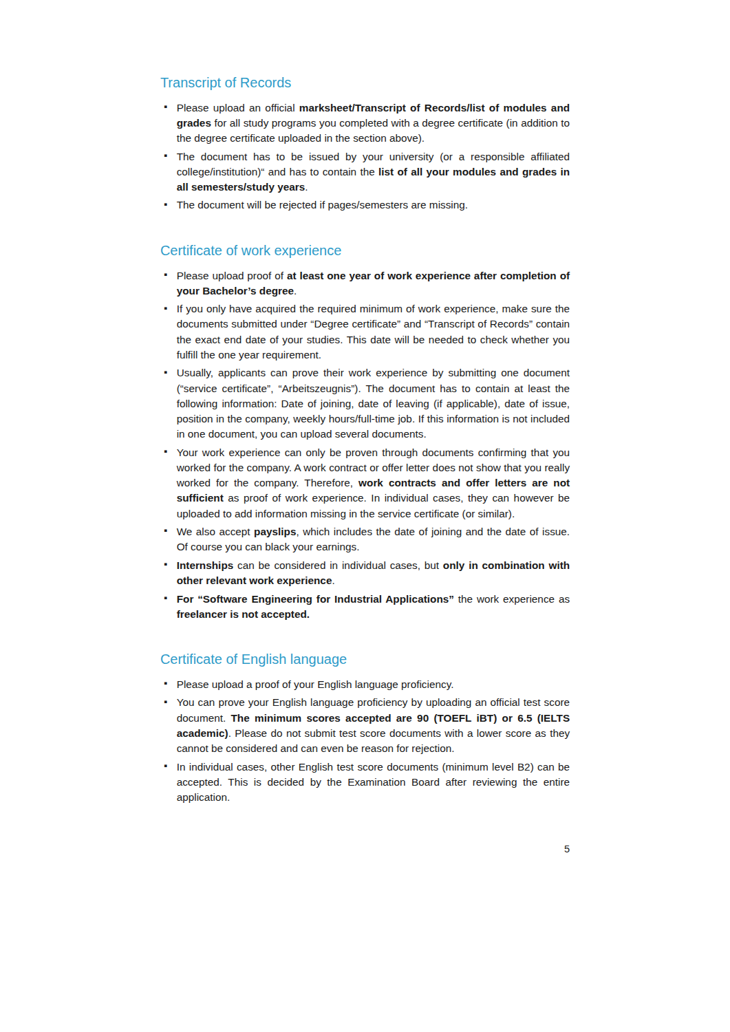Transcript of Records
Please upload an official marksheet/Transcript of Records/list of modules and grades for all study programs you completed with a degree certificate (in addition to the degree certificate uploaded in the section above).
The document has to be issued by your university (or a responsible affiliated college/institution)“ and has to contain the list of all your modules and grades in all semesters/study years.
The document will be rejected if pages/semesters are missing.
Certificate of work experience
Please upload proof of at least one year of work experience after completion of your Bachelor’s degree.
If you only have acquired the required minimum of work experience, make sure the documents submitted under “Degree certificate” and “Transcript of Records” contain the exact end date of your studies. This date will be needed to check whether you fulfill the one year requirement.
Usually, applicants can prove their work experience by submitting one document (“service certificate”, “Arbeitszeugnis”). The document has to contain at least the following information: Date of joining, date of leaving (if applicable), date of issue, position in the company, weekly hours/full-time job. If this information is not included in one document, you can upload several documents.
Your work experience can only be proven through documents confirming that you worked for the company. A work contract or offer letter does not show that you really worked for the company. Therefore, work contracts and offer letters are not sufficient as proof of work experience. In individual cases, they can however be uploaded to add information missing in the service certificate (or similar).
We also accept payslips, which includes the date of joining and the date of issue. Of course you can black your earnings.
Internships can be considered in individual cases, but only in combination with other relevant work experience.
For “Software Engineering for Industrial Applications” the work experience as freelancer is not accepted.
Certificate of English language
Please upload a proof of your English language proficiency.
You can prove your English language proficiency by uploading an official test score document. The minimum scores accepted are 90 (TOEFL iBT) or 6.5 (IELTS academic). Please do not submit test score documents with a lower score as they cannot be considered and can even be reason for rejection.
In individual cases, other English test score documents (minimum level B2) can be accepted. This is decided by the Examination Board after reviewing the entire application.
5